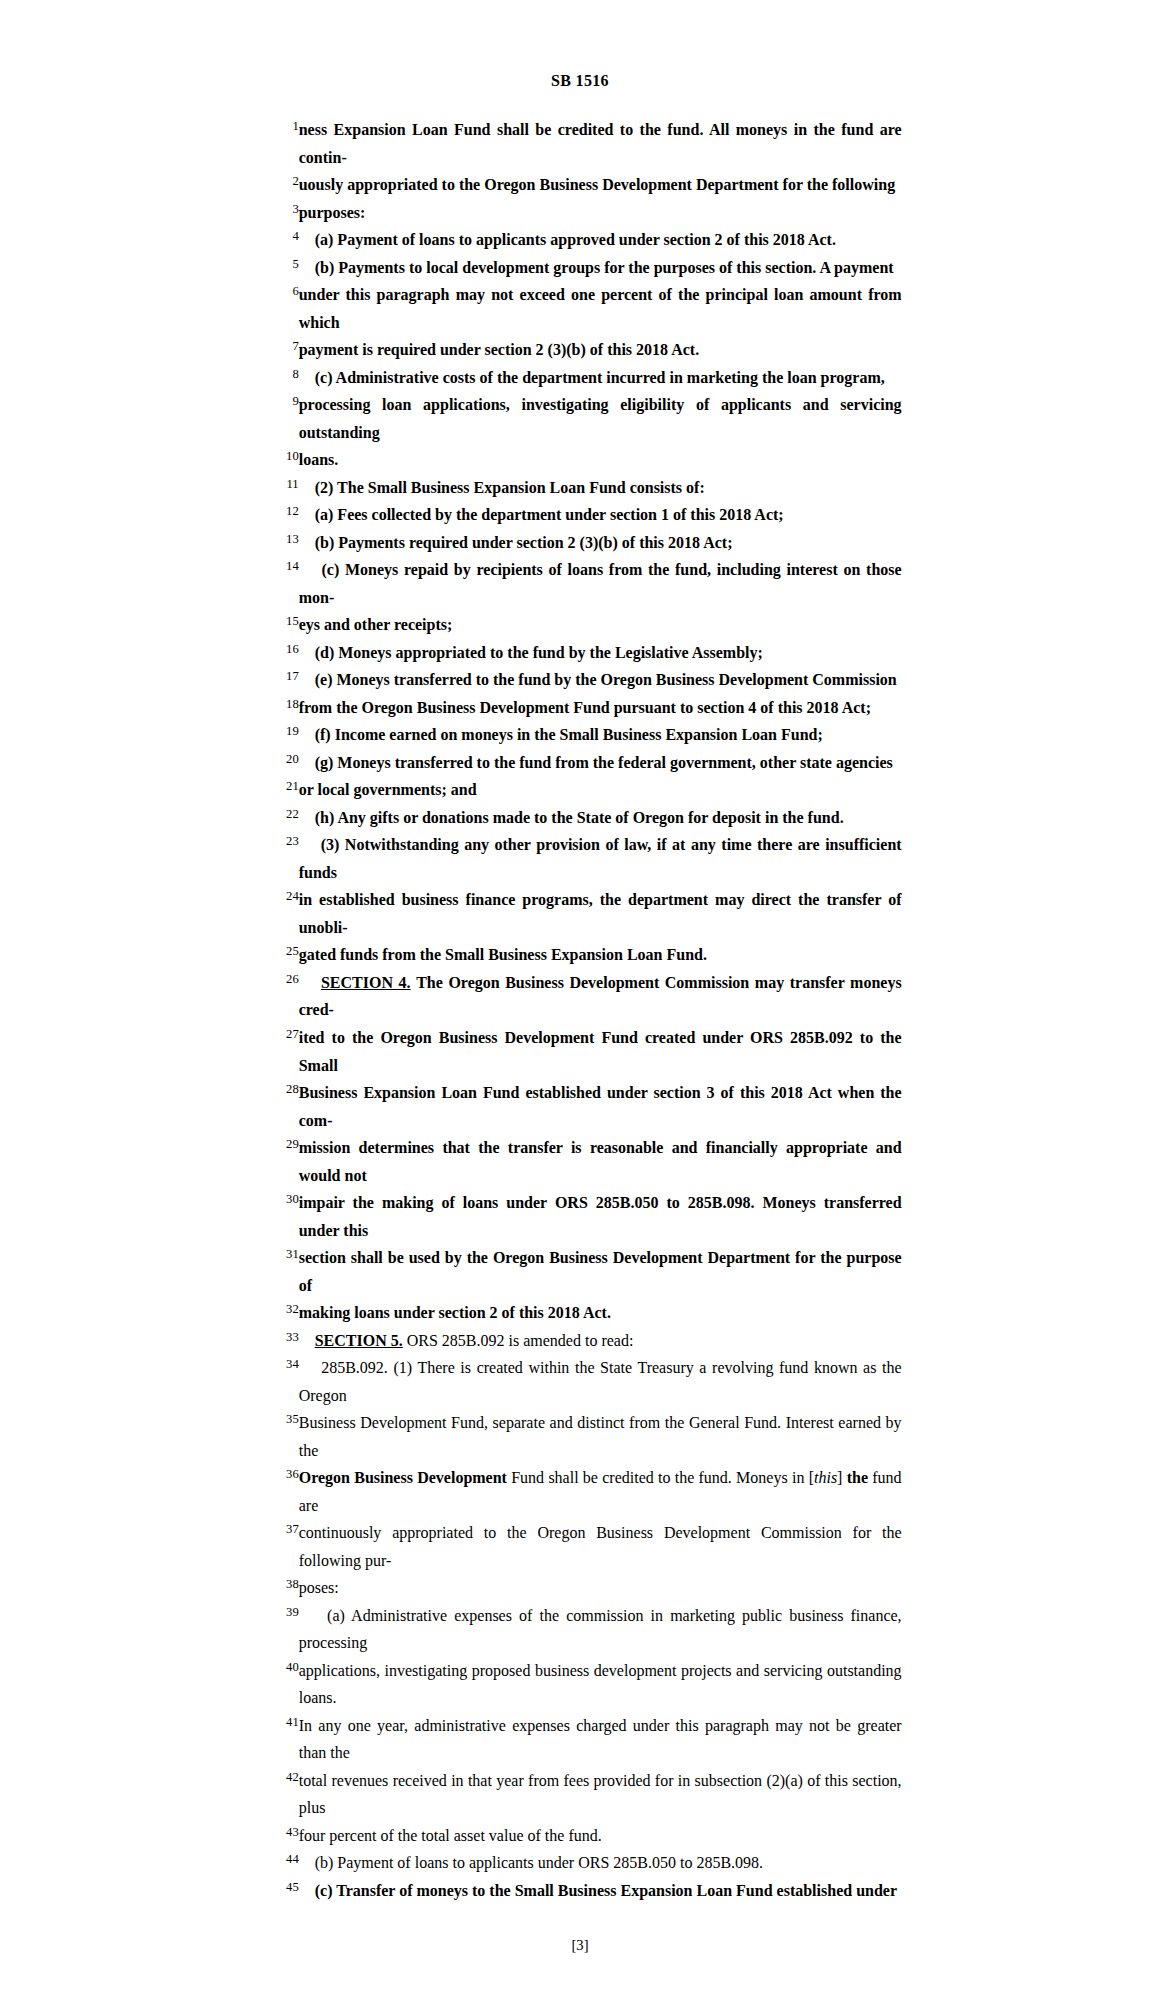SB 1516
| 1 | ness Expansion Loan Fund shall be credited to the fund. All moneys in the fund are contin- |
| 2 | uously appropriated to the Oregon Business Development Department for the following |
| 3 | purposes: |
| 4 | (a) Payment of loans to applicants approved under section 2 of this 2018 Act. |
| 5 | (b) Payments to local development groups for the purposes of this section. A payment |
| 6 | under this paragraph may not exceed one percent of the principal loan amount from which |
| 7 | payment is required under section 2 (3)(b) of this 2018 Act. |
| 8 | (c) Administrative costs of the department incurred in marketing the loan program, |
| 9 | processing loan applications, investigating eligibility of applicants and servicing outstanding |
| 10 | loans. |
| 11 | (2) The Small Business Expansion Loan Fund consists of: |
| 12 | (a) Fees collected by the department under section 1 of this 2018 Act; |
| 13 | (b) Payments required under section 2 (3)(b) of this 2018 Act; |
| 14 | (c) Moneys repaid by recipients of loans from the fund, including interest on those mon- |
| 15 | eys and other receipts; |
| 16 | (d) Moneys appropriated to the fund by the Legislative Assembly; |
| 17 | (e) Moneys transferred to the fund by the Oregon Business Development Commission |
| 18 | from the Oregon Business Development Fund pursuant to section 4 of this 2018 Act; |
| 19 | (f) Income earned on moneys in the Small Business Expansion Loan Fund; |
| 20 | (g) Moneys transferred to the fund from the federal government, other state agencies |
| 21 | or local governments; and |
| 22 | (h) Any gifts or donations made to the State of Oregon for deposit in the fund. |
| 23 | (3) Notwithstanding any other provision of law, if at any time there are insufficient funds |
| 24 | in established business finance programs, the department may direct the transfer of unobli- |
| 25 | gated funds from the Small Business Expansion Loan Fund. |
| 26 | SECTION 4. The Oregon Business Development Commission may transfer moneys cred- |
| 27 | ited to the Oregon Business Development Fund created under ORS 285B.092 to the Small |
| 28 | Business Expansion Loan Fund established under section 3 of this 2018 Act when the com- |
| 29 | mission determines that the transfer is reasonable and financially appropriate and would not |
| 30 | impair the making of loans under ORS 285B.050 to 285B.098. Moneys transferred under this |
| 31 | section shall be used by the Oregon Business Development Department for the purpose of |
| 32 | making loans under section 2 of this 2018 Act. |
| 33 | SECTION 5. ORS 285B.092 is amended to read: |
| 34 | 285B.092. (1) There is created within the State Treasury a revolving fund known as the Oregon |
| 35 | Business Development Fund, separate and distinct from the General Fund. Interest earned by the |
| 36 | Oregon Business Development Fund shall be credited to the fund. Moneys in [ this ] the fund are |
| 37 | continuously appropriated to the Oregon Business Development Commission for the following pur- |
| 38 | poses: |
| 39 | (a) Administrative expenses of the commission in marketing public business finance, processing |
| 40 | applications, investigating proposed business development projects and servicing outstanding loans. |
| 41 | In any one year, administrative expenses charged under this paragraph may not be greater than the |
| 42 | total revenues received in that year from fees provided for in subsection (2)(a) of this section, plus |
| 43 | four percent of the total asset value of the fund. |
| 44 | (b) Payment of loans to applicants under ORS 285B.050 to 285B.098. |
| 45 | (c) Transfer of moneys to the Small Business Expansion Loan Fund established under |
[3]